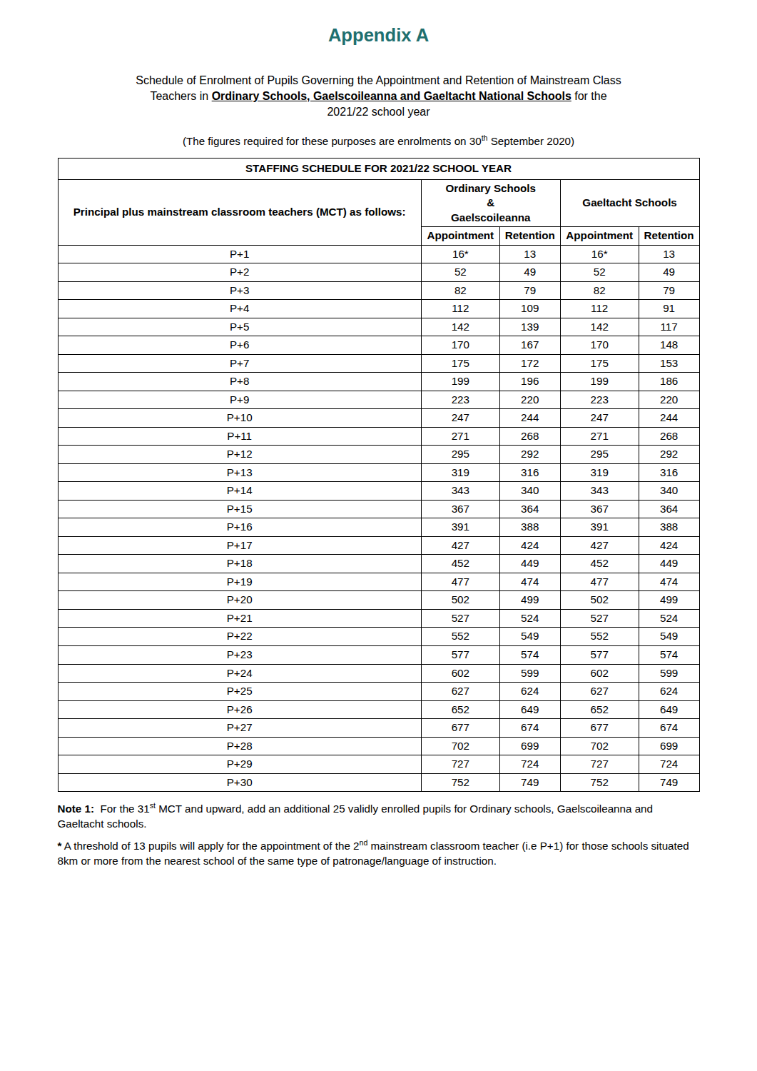Appendix A
Schedule of Enrolment of Pupils Governing the Appointment and Retention of Mainstream Class Teachers in Ordinary Schools, Gaelscoileanna and Gaeltacht National Schools for the 2021/22 school year
(The figures required for these purposes are enrolments on 30th September 2020)
STAFFING SCHEDULE FOR 2021/22 SCHOOL YEAR
| Principal plus mainstream classroom teachers (MCT) as follows: | Ordinary Schools & Gaelscoileanna | Gaeltacht Schools |
| --- | --- | --- |
| Appointment | Retention | Appointment | Retention |
| P+1 | 16* | 13 | 16* | 13 |
| P+2 | 52 | 49 | 52 | 49 |
| P+3 | 82 | 79 | 82 | 79 |
| P+4 | 112 | 109 | 112 | 91 |
| P+5 | 142 | 139 | 142 | 117 |
| P+6 | 170 | 167 | 170 | 148 |
| P+7 | 175 | 172 | 175 | 153 |
| P+8 | 199 | 196 | 199 | 186 |
| P+9 | 223 | 220 | 223 | 220 |
| P+10 | 247 | 244 | 247 | 244 |
| P+11 | 271 | 268 | 271 | 268 |
| P+12 | 295 | 292 | 295 | 292 |
| P+13 | 319 | 316 | 319 | 316 |
| P+14 | 343 | 340 | 343 | 340 |
| P+15 | 367 | 364 | 367 | 364 |
| P+16 | 391 | 388 | 391 | 388 |
| P+17 | 427 | 424 | 427 | 424 |
| P+18 | 452 | 449 | 452 | 449 |
| P+19 | 477 | 474 | 477 | 474 |
| P+20 | 502 | 499 | 502 | 499 |
| P+21 | 527 | 524 | 527 | 524 |
| P+22 | 552 | 549 | 552 | 549 |
| P+23 | 577 | 574 | 577 | 574 |
| P+24 | 602 | 599 | 602 | 599 |
| P+25 | 627 | 624 | 627 | 624 |
| P+26 | 652 | 649 | 652 | 649 |
| P+27 | 677 | 674 | 677 | 674 |
| P+28 | 702 | 699 | 702 | 699 |
| P+29 | 727 | 724 | 727 | 724 |
| P+30 | 752 | 749 | 752 | 749 |
Note 1: For the 31st MCT and upward, add an additional 25 validly enrolled pupils for Ordinary schools, Gaelscoileanna and Gaeltacht schools.
* A threshold of 13 pupils will apply for the appointment of the 2nd mainstream classroom teacher (i.e P+1) for those schools situated 8km or more from the nearest school of the same type of patronage/language of instruction.